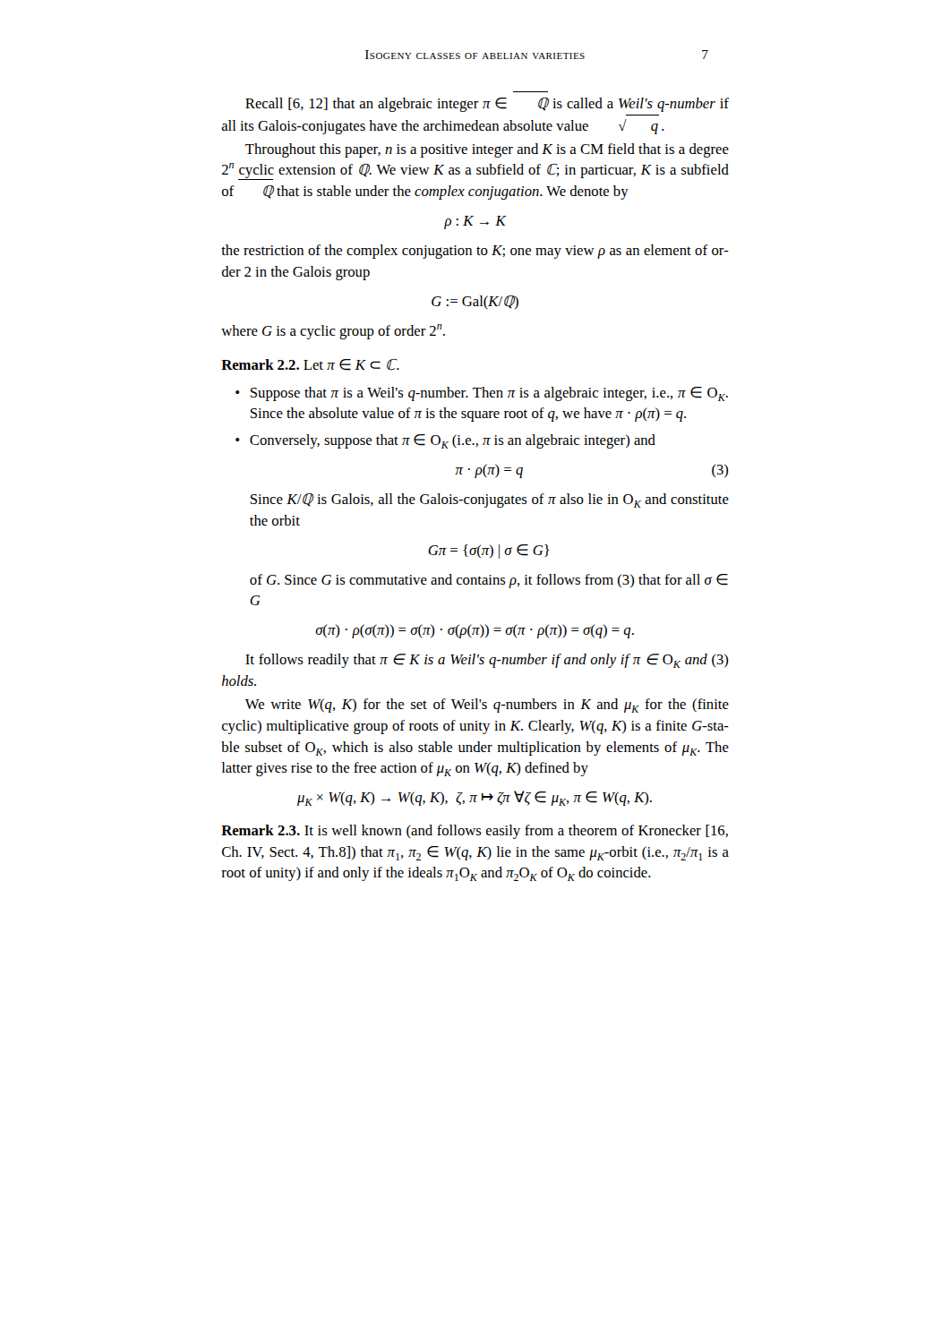Isogeny classes of abelian varieties 7
Recall [6, 12] that an algebraic integer π ∈ ℚ is called a Weil's q-number if all its Galois-conjugates have the archimedean absolute value q.
Throughout this paper, n is a positive integer and K is a CM field that is a degree 2n cyclic extension of ℚ. We view K as a subfield of ℂ; in particuar, K is a subfield of ℚ that is stable under the complex conjugation. We denote by
ρ : K → K
the restriction of the complex conjugation to K; one may view ρ as an element of order 2 in the Galois group
G := Gal(K/ℚ)
where G is a cyclic group of order 2n.
Remark 2.2. Let π ∈ K ⊂ ℂ.
Suppose that π is a Weil's q-number. Then π is a algebraic integer, i.e., π ∈ OK. Since the absolute value of π is the square root of q, we have π · ρ(π) = q.
Conversely, suppose that π ∈ OK (i.e., π is an algebraic integer) and
π · ρ(π) = q(3)
Since K/ℚ is Galois, all the Galois-conjugates of π also lie in OK and constitute the orbit
Gπ = {σ(π) | σ ∈ G}
of G. Since G is commutative and contains ρ, it follows from (3) that for all σ ∈ G
σ(π) · ρ(σ(π)) = σ(π) · σ(ρ(π)) = σ(π · ρ(π)) = σ(q) = q.
It follows readily that π ∈ K is a Weil's q-number if and only if π ∈ OK and (3) holds.
We write W(q, K) for the set of Weil's q-numbers in K and μK for the (finite cyclic) multiplicative group of roots of unity in K. Clearly, W(q, K) is a finite G-stable subset of OK, which is also stable under multiplication by elements of μK. The latter gives rise to the free action of μK on W(q, K) defined by
μK × W(q, K) → W(q, K), ζ, π ↦ ζπ ∀ζ ∈ μK, π ∈ W(q, K).
Remark 2.3. It is well known (and follows easily from a theorem of Kronecker [16, Ch. IV, Sect. 4, Th.8]) that π1, π2 ∈ W(q, K) lie in the same μK-orbit (i.e., π2/π1 is a root of unity) if and only if the ideals π1OK and π2OK of OK do coincide.